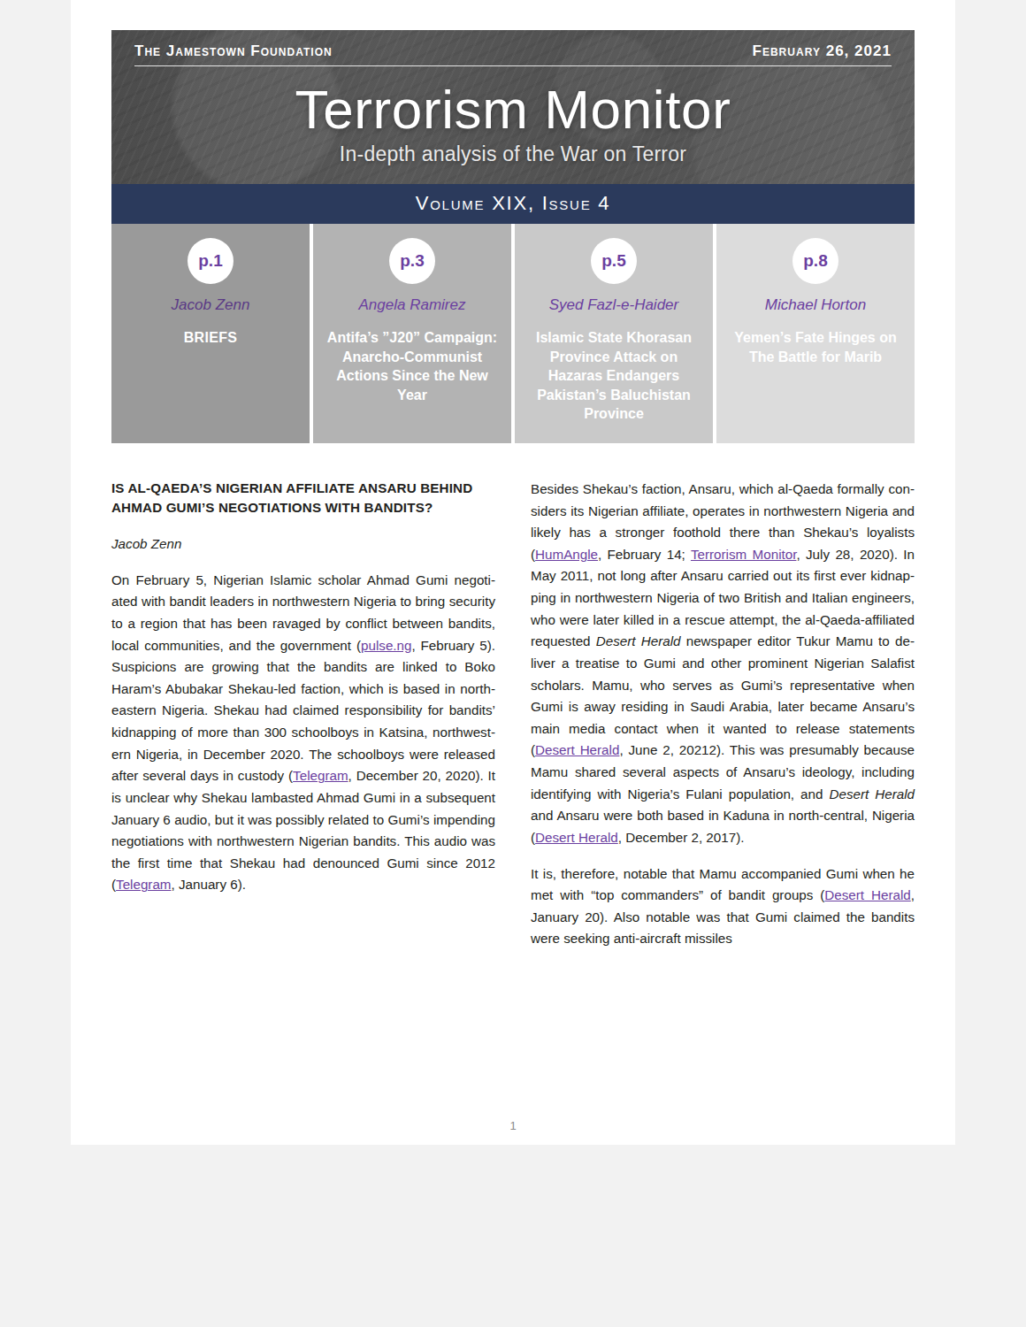The Jamestown Foundation February 26, 2021
Terrorism Monitor
In-depth analysis of the War on Terror
Volume XIX, Issue 4
p.1
Jacob Zenn
BRIEFS
p.3
Angela Ramirez
Antifa’s ”J20” Campaign: Anarcho-Communist Actions Since the New Year
p.5
Syed Fazl-e-Haider
Islamic State Khorasan Province Attack on Hazaras Endangers Pakistan’s Baluchistan Province
p.8
Michael Horton
Yemen’s Fate Hinges on The Battle for Marib
Is Al-Qaeda’s Nigerian Affiliate Ansaru Behind Ahmad Gumi’s Negotiations with Bandits?
Jacob Zenn
On February 5, Nigerian Islamic scholar Ahmad Gumi negotiated with bandit leaders in northwestern Nigeria to bring security to a region that has been ravaged by conflict between bandits, local communities, and the government (pulse.ng, February 5). Suspicions are growing that the bandits are linked to Boko Haram’s Abubakar Shekau-led faction, which is based in northeastern Nigeria. Shekau had claimed responsibility for bandits’ kidnapping of more than 300 schoolboys in Katsina, northwestern Nigeria, in December 2020. The schoolboys were released after several days in custody (Telegram, December 20, 2020). It is unclear why Shekau lambasted Ahmad Gumi in a subsequent January 6 audio, but it was possibly related to Gumi’s impending negotiations with northwestern Nigerian bandits. This audio was the first time that Shekau had denounced Gumi since 2012 (Telegram, January 6).
Besides Shekau’s faction, Ansaru, which al-Qaeda formally considers its Nigerian affiliate, operates in northwestern Nigeria and likely has a stronger foothold there than Shekau’s loyalists (HumAngle, February 14; Terrorism Monitor, July 28, 2020). In May 2011, not long after Ansaru carried out its first ever kidnapping in northwestern Nigeria of two British and Italian engineers, who were later killed in a rescue attempt, the al-Qaeda-affiliated requested Desert Herald newspaper editor Tukur Mamu to deliver a treatise to Gumi and other prominent Nigerian Salafist scholars. Mamu, who serves as Gumi’s representative when Gumi is away residing in Saudi Arabia, later became Ansaru’s main media contact when it wanted to release statements (Desert Herald, June 2, 20212). This was presumably because Mamu shared several aspects of Ansaru’s ideology, including identifying with Nigeria’s Fulani population, and Desert Herald and Ansaru were both based in Kaduna in north-central, Nigeria (Desert Herald, December 2, 2017).
It is, therefore, notable that Mamu accompanied Gumi when he met with “top commanders” of bandit groups (Desert Herald, January 20). Also notable was that Gumi claimed the bandits were seeking anti-aircraft missiles
1